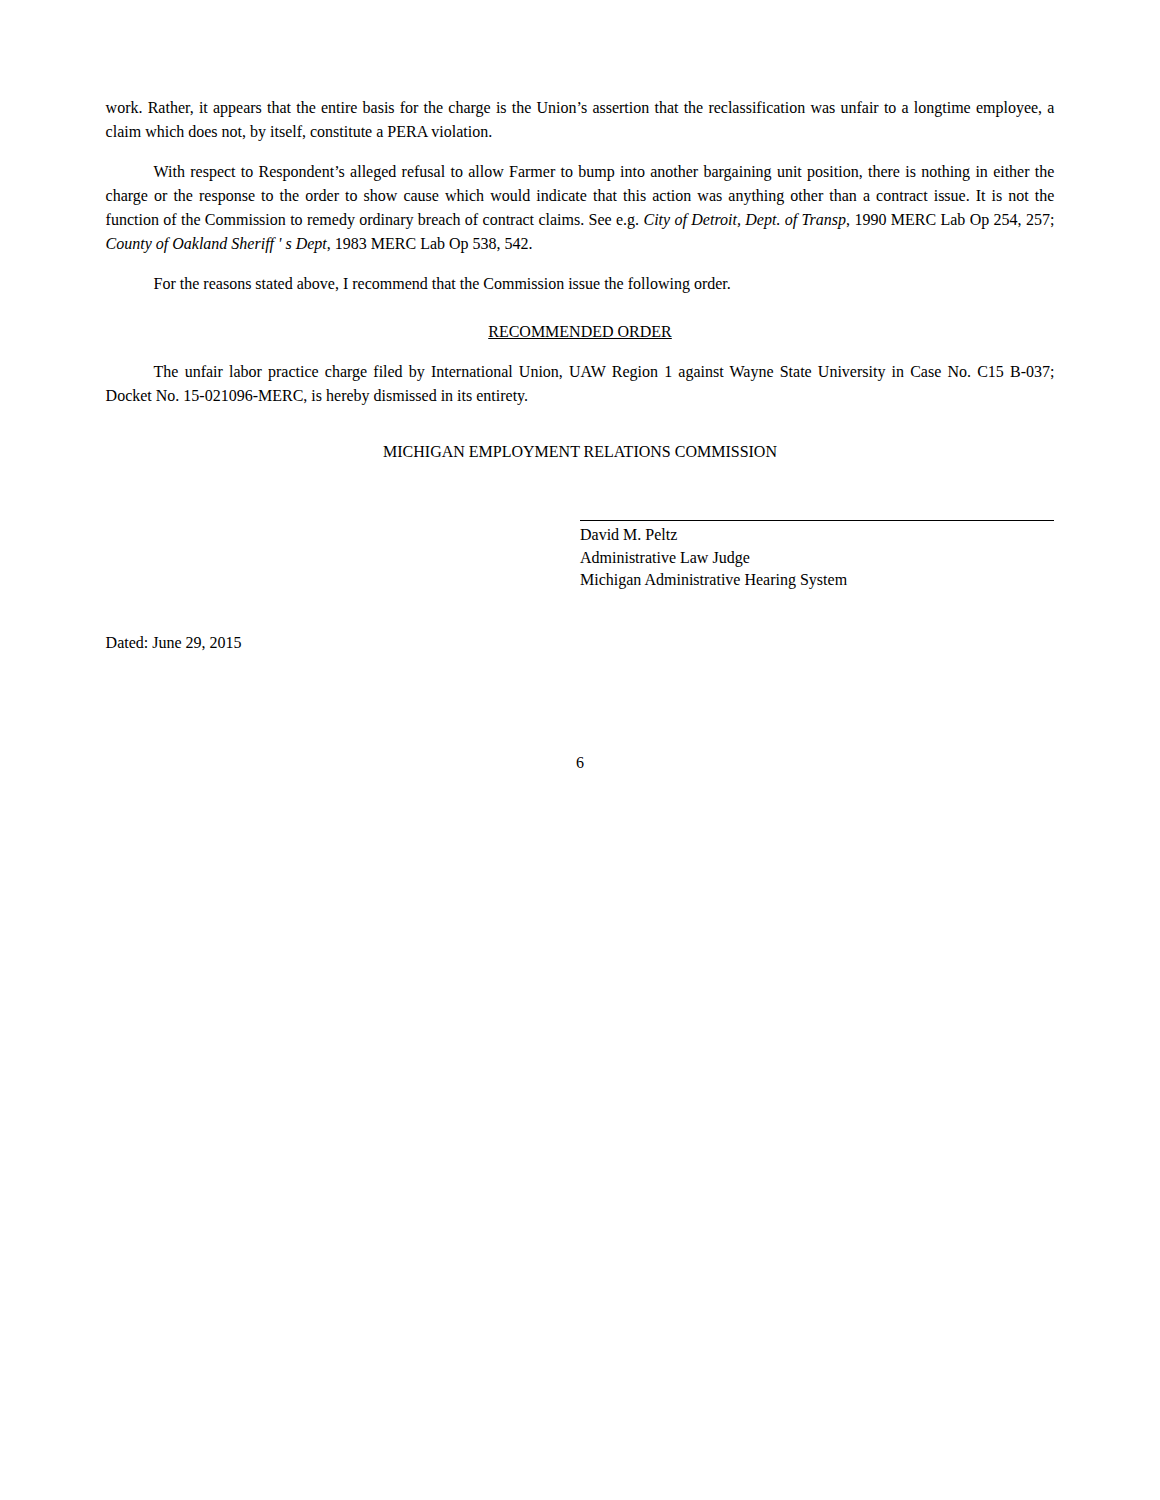work. Rather, it appears that the entire basis for the charge is the Union’s assertion that the reclassification was unfair to a longtime employee, a claim which does not, by itself, constitute a PERA violation.
With respect to Respondent’s alleged refusal to allow Farmer to bump into another bargaining unit position, there is nothing in either the charge or the response to the order to show cause which would indicate that this action was anything other than a contract issue. It is not the function of the Commission to remedy ordinary breach of contract claims. See e.g. City of Detroit, Dept. of Transp, 1990 MERC Lab Op 254, 257; County of Oakland Sheriff ' s Dept, 1983 MERC Lab Op 538, 542.
For the reasons stated above, I recommend that the Commission issue the following order.
RECOMMENDED ORDER
The unfair labor practice charge filed by International Union, UAW Region 1 against Wayne State University in Case No. C15 B-037; Docket No. 15-021096-MERC, is hereby dismissed in its entirety.
MICHIGAN EMPLOYMENT RELATIONS COMMISSION
David M. Peltz
Administrative Law Judge
Michigan Administrative Hearing System
Dated: June 29, 2015
6